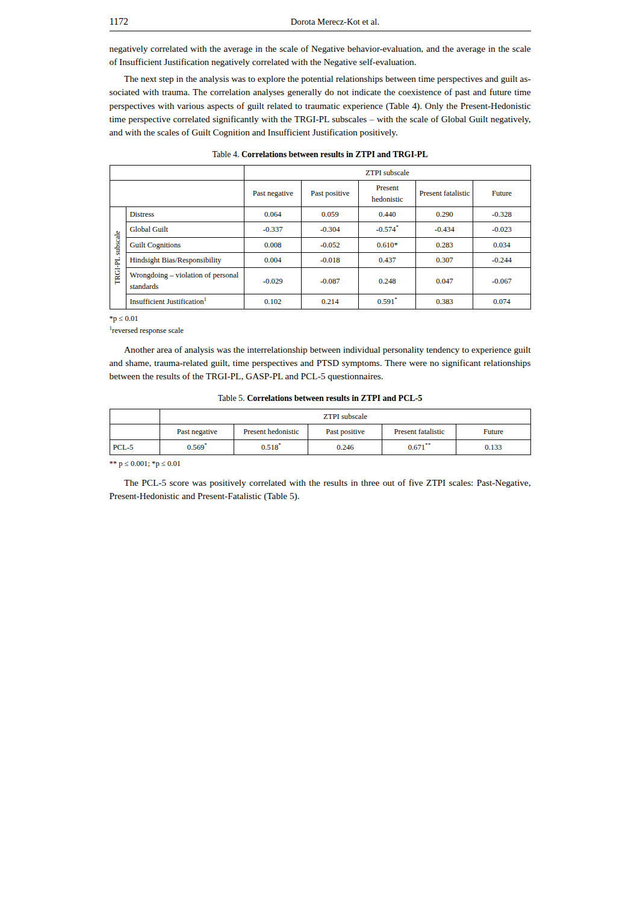1172
Dorota Merecz-Kot et al.
negatively correlated with the average in the scale of Negative behavior-evaluation, and the average in the scale of Insufficient Justification negatively correlated with the Negative self-evaluation.
The next step in the analysis was to explore the potential relationships between time perspectives and guilt associated with trauma. The correlation analyses generally do not indicate the coexistence of past and future time perspectives with various aspects of guilt related to traumatic experience (Table 4). Only the Present-Hedonistic time perspective correlated significantly with the TRGI-PL subscales – with the scale of Global Guilt negatively, and with the scales of Guilt Cognition and Insufficient Justification positively.
Table 4. Correlations between results in ZTPI and TRGI-PL
| | ZTPI subscale |
| | Past negative | Past positive | Present hedonistic | Present fatalistic | Future |
| TRGI-PL subscale | Distress | 0.064 | 0.059 | 0.440 | 0.290 | -0.328 |
| Global Guilt | -0.337 | -0.304 | -0.574 * | -0.434 | -0.023 |
| Guilt Cognitions | 0.008 | -0.052 | 0.610* | 0.283 | 0.034 |
| Hindsight Bias/Responsibility | 0.004 | -0.018 | 0.437 | 0.307 | -0.244 |
| Wrongdoing – violation of personal standards | -0.029 | -0.087 | 0.248 | 0.047 | -0.067 |
| Insufficient Justification 1 | 0.102 | 0.214 | 0.591 * | 0.383 | 0.074 |
*p ≤ 0.01
1reversed response scale
Another area of analysis was the interrelationship between individual personality tendency to experience guilt and shame, trauma-related guilt, time perspectives and PTSD symptoms. There were no significant relationships between the results of the TRGI-PL, GASP-PL and PCL-5 questionnaires.
Table 5. Correlations between results in ZTPI and PCL-5
| | ZTPI subscale |
| | Past negative | Present hedonistic | Past positive | Present fatalistic | Future |
| PCL-5 | 0.569 * | 0.518 * | 0.246 | 0.671 ** | 0.133 |
** p ≤ 0.001; *p ≤ 0.01
The PCL-5 score was positively correlated with the results in three out of five ZTPI scales: Past-Negative, Present-Hedonistic and Present-Fatalistic (Table 5).